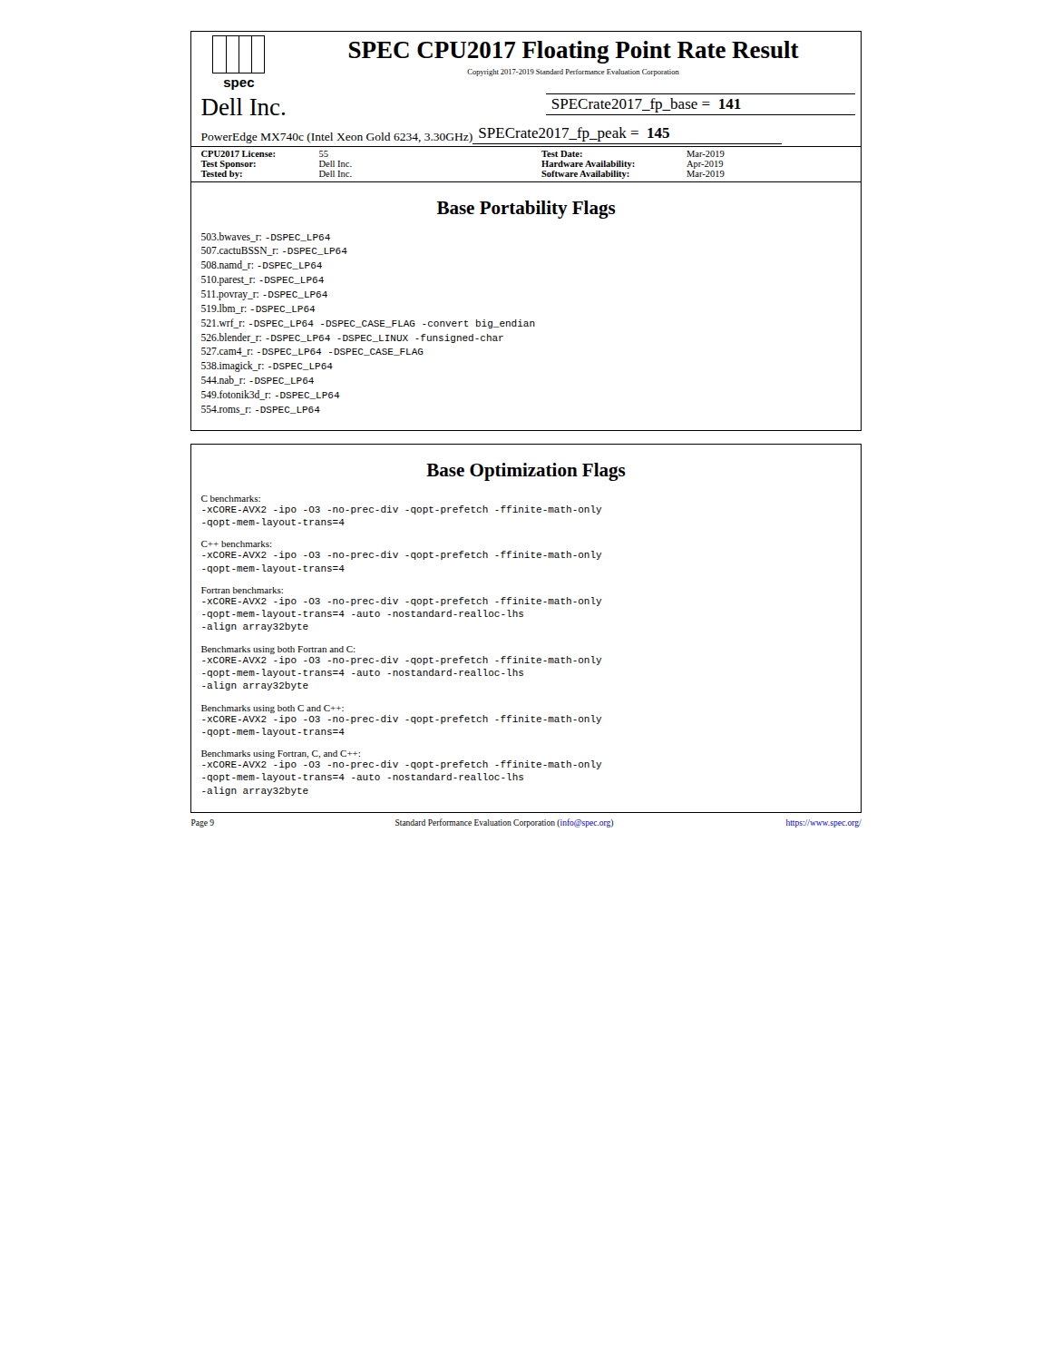spec
SPEC CPU2017 Floating Point Rate Result
Copyright 2017-2019 Standard Performance Evaluation Corporation
Dell Inc.
SPECrate2017_fp_base = 141
PowerEdge MX740c (Intel Xeon Gold 6234, 3.30GHz)
SPECrate2017_fp_peak = 145
CPU2017 License:
55
Test Sponsor:
Dell Inc.
Tested by:
Dell Inc.
Test Date:
Mar-2019
Hardware Availability:
Apr-2019
Software Availability:
Mar-2019
Base Portability Flags
503.bwaves_r: -DSPEC_LP64
507.cactuBSSN_r: -DSPEC_LP64
508.namd_r: -DSPEC_LP64
510.parest_r: -DSPEC_LP64
511.povray_r: -DSPEC_LP64
519.lbm_r: -DSPEC_LP64
521.wrf_r: -DSPEC_LP64 -DSPEC_CASE_FLAG -convert big_endian
526.blender_r: -DSPEC_LP64 -DSPEC_LINUX -funsigned-char
527.cam4_r: -DSPEC_LP64 -DSPEC_CASE_FLAG
538.imagick_r: -DSPEC_LP64
544.nab_r: -DSPEC_LP64
549.fotonik3d_r: -DSPEC_LP64
554.roms_r: -DSPEC_LP64
Base Optimization Flags
C benchmarks:
-xCORE-AVX2 -ipo -O3 -no-prec-div -qopt-prefetch -ffinite-math-only
-qopt-mem-layout-trans=4
C++ benchmarks:
-xCORE-AVX2 -ipo -O3 -no-prec-div -qopt-prefetch -ffinite-math-only
-qopt-mem-layout-trans=4
Fortran benchmarks:
-xCORE-AVX2 -ipo -O3 -no-prec-div -qopt-prefetch -ffinite-math-only
-qopt-mem-layout-trans=4 -auto -nostandard-realloc-lhs
-align array32byte
Benchmarks using both Fortran and C:
-xCORE-AVX2 -ipo -O3 -no-prec-div -qopt-prefetch -ffinite-math-only
-qopt-mem-layout-trans=4 -auto -nostandard-realloc-lhs
-align array32byte
Benchmarks using both C and C++:
-xCORE-AVX2 -ipo -O3 -no-prec-div -qopt-prefetch -ffinite-math-only
-qopt-mem-layout-trans=4
Benchmarks using Fortran, C, and C++:
-xCORE-AVX2 -ipo -O3 -no-prec-div -qopt-prefetch -ffinite-math-only
-qopt-mem-layout-trans=4 -auto -nostandard-realloc-lhs
-align array32byte
Page 9
Standard Performance Evaluation Corporation (info@spec.org)
https://www.spec.org/